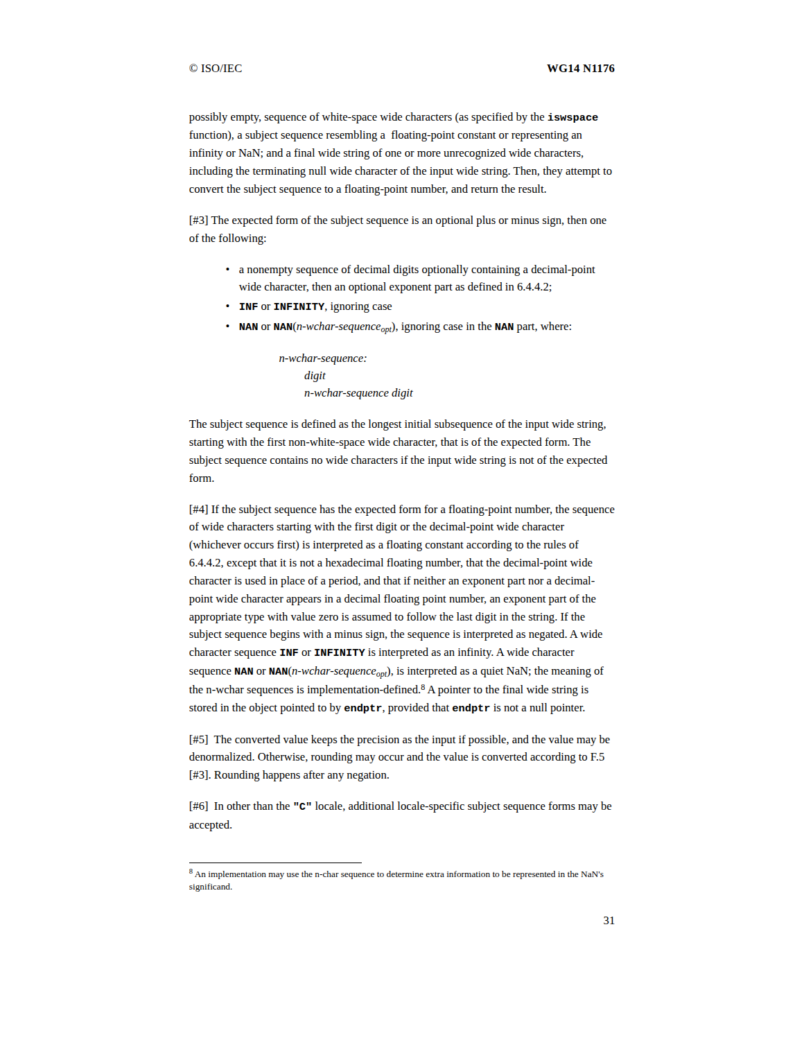© ISO/IEC
WG14 N1176
possibly empty, sequence of white-space wide characters (as specified by the iswspace function), a subject sequence resembling a floating-point constant or representing an infinity or NaN; and a final wide string of one or more unrecognized wide characters, including the terminating null wide character of the input wide string. Then, they attempt to convert the subject sequence to a floating-point number, and return the result.
[#3] The expected form of the subject sequence is an optional plus or minus sign, then one of the following:
a nonempty sequence of decimal digits optionally containing a decimal-point wide character, then an optional exponent part as defined in 6.4.4.2;
INF or INFINITY, ignoring case
NAN or NAN(n-wchar-sequenceopt), ignoring case in the NAN part, where:
n-wchar-sequence: digit n-wchar-sequence digit
The subject sequence is defined as the longest initial subsequence of the input wide string, starting with the first non-white-space wide character, that is of the expected form. The subject sequence contains no wide characters if the input wide string is not of the expected form.
[#4] If the subject sequence has the expected form for a floating-point number, the sequence of wide characters starting with the first digit or the decimal-point wide character (whichever occurs first) is interpreted as a floating constant according to the rules of 6.4.4.2, except that it is not a hexadecimal floating number, that the decimal-point wide character is used in place of a period, and that if neither an exponent part nor a decimal-point wide character appears in a decimal floating point number, an exponent part of the appropriate type with value zero is assumed to follow the last digit in the string. If the subject sequence begins with a minus sign, the sequence is interpreted as negated. A wide character sequence INF or INFINITY is interpreted as an infinity. A wide character sequence NAN or NAN(n-wchar-sequenceopt), is interpreted as a quiet NaN; the meaning of the n-wchar sequences is implementation-defined.8 A pointer to the final wide string is stored in the object pointed to by endptr, provided that endptr is not a null pointer.
[#5] The converted value keeps the precision as the input if possible, and the value may be denormalized. Otherwise, rounding may occur and the value is converted according to F.5 [#3]. Rounding happens after any negation.
[#6] In other than the "C" locale, additional locale-specific subject sequence forms may be accepted.
8 An implementation may use the n-char sequence to determine extra information to be represented in the NaN's significand.
31